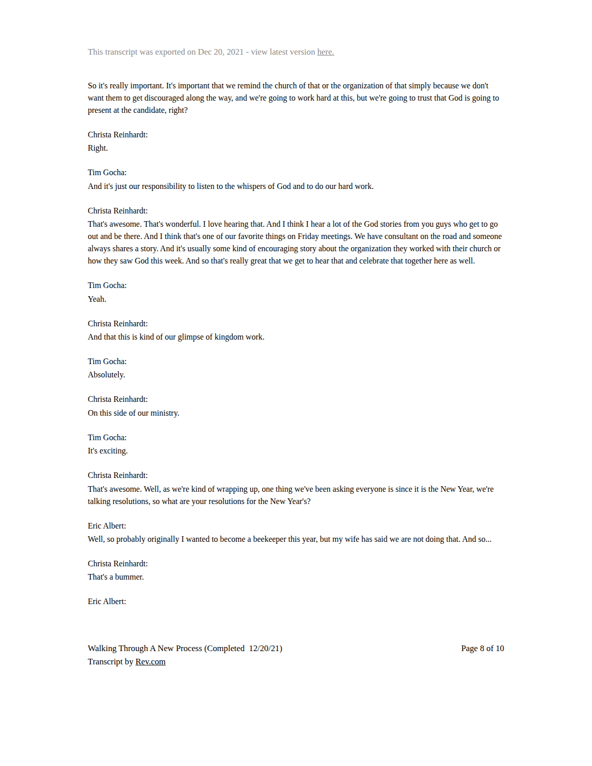This transcript was exported on Dec 20, 2021 - view latest version here.
So it's really important. It's important that we remind the church of that or the organization of that simply because we don't want them to get discouraged along the way, and we're going to work hard at this, but we're going to trust that God is going to present at the candidate, right?
Christa Reinhardt:
Right.
Tim Gocha:
And it's just our responsibility to listen to the whispers of God and to do our hard work.
Christa Reinhardt:
That's awesome. That's wonderful. I love hearing that. And I think I hear a lot of the God stories from you guys who get to go out and be there. And I think that's one of our favorite things on Friday meetings. We have consultant on the road and someone always shares a story. And it's usually some kind of encouraging story about the organization they worked with their church or how they saw God this week. And so that's really great that we get to hear that and celebrate that together here as well.
Tim Gocha:
Yeah.
Christa Reinhardt:
And that this is kind of our glimpse of kingdom work.
Tim Gocha:
Absolutely.
Christa Reinhardt:
On this side of our ministry.
Tim Gocha:
It's exciting.
Christa Reinhardt:
That's awesome. Well, as we're kind of wrapping up, one thing we've been asking everyone is since it is the New Year, we're talking resolutions, so what are your resolutions for the New Year's?
Eric Albert:
Well, so probably originally I wanted to become a beekeeper this year, but my wife has said we are not doing that. And so...
Christa Reinhardt:
That's a bummer.
Eric Albert:
Walking Through A New Process (Completed 12/20/21)
Transcript by Rev.com
Page 8 of 10